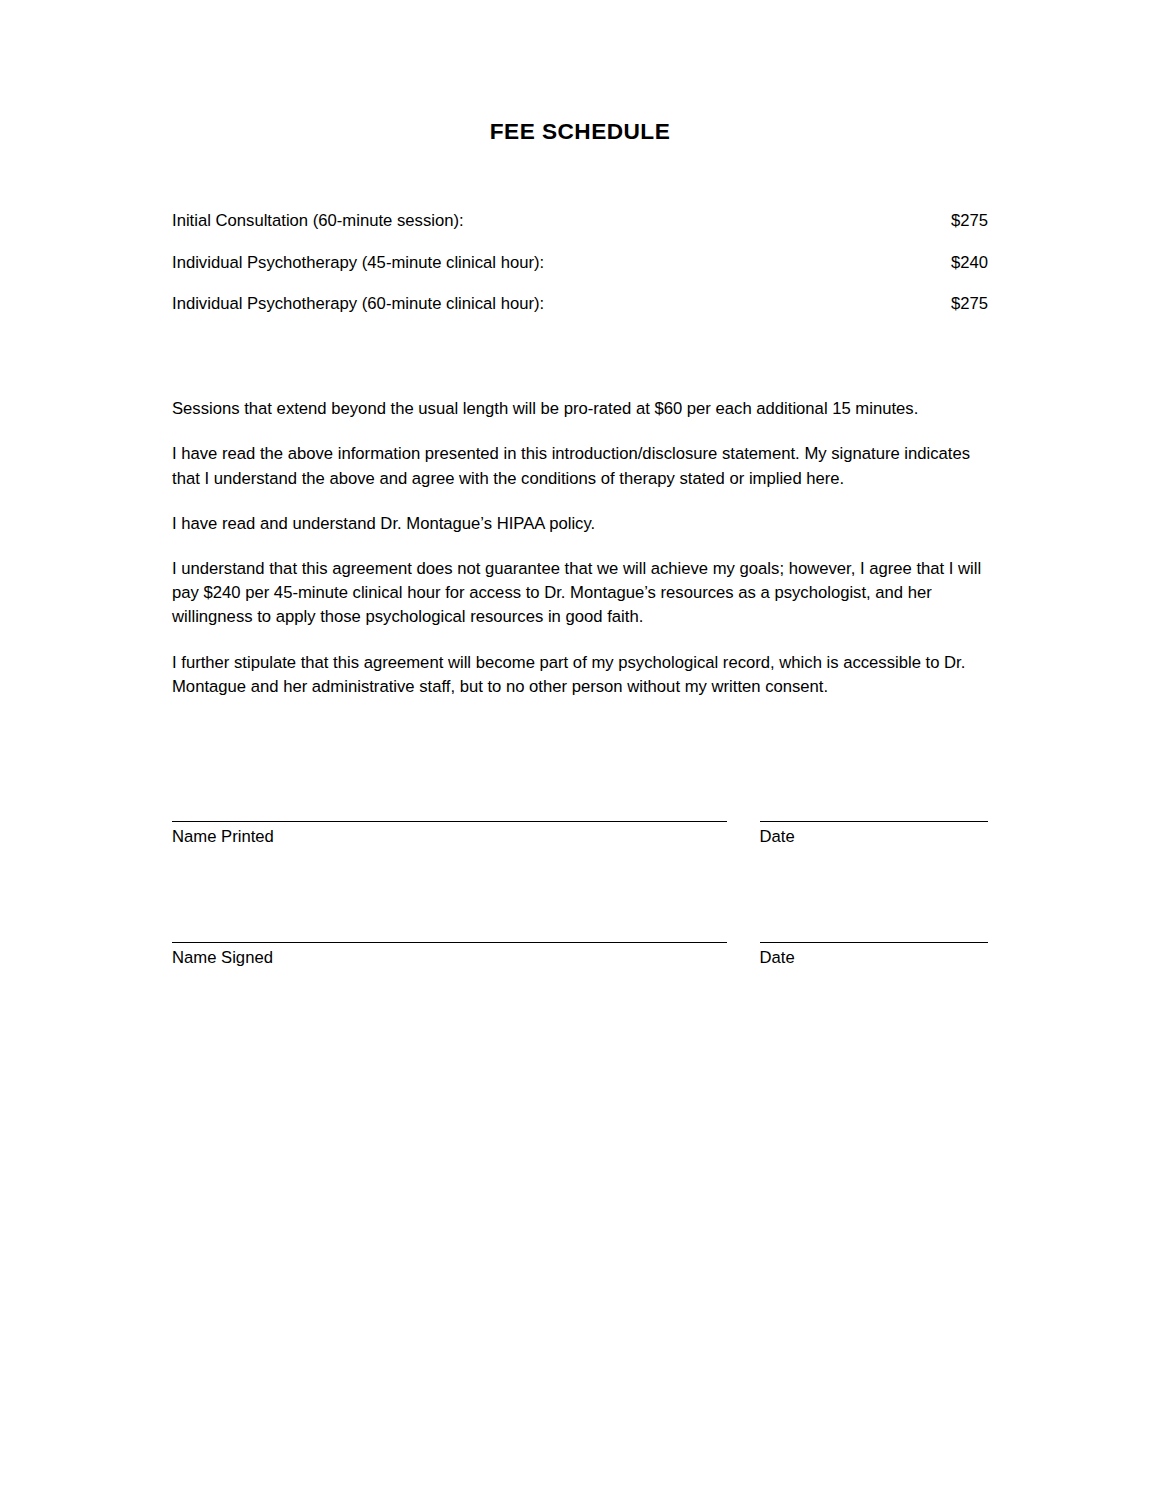FEE SCHEDULE
| Initial Consultation (60-minute session): | $275 |
| Individual Psychotherapy (45-minute clinical hour): | $240 |
| Individual Psychotherapy (60-minute clinical hour): | $275 |
Sessions that extend beyond the usual length will be pro-rated at $60 per each additional 15 minutes.
I have read the above information presented in this introduction/disclosure statement. My signature indicates that I understand the above and agree with the conditions of therapy stated or implied here.
I have read and understand Dr. Montague’s HIPAA policy.
I understand that this agreement does not guarantee that we will achieve my goals; however, I agree that I will pay $240 per 45-minute clinical hour for access to Dr. Montague’s resources as a psychologist, and her willingness to apply those psychological resources in good faith.
I further stipulate that this agreement will become part of my psychological record, which is accessible to Dr. Montague and her administrative staff, but to no other person without my written consent.
| Name Printed | | Date |
| Name Signed | | Date |